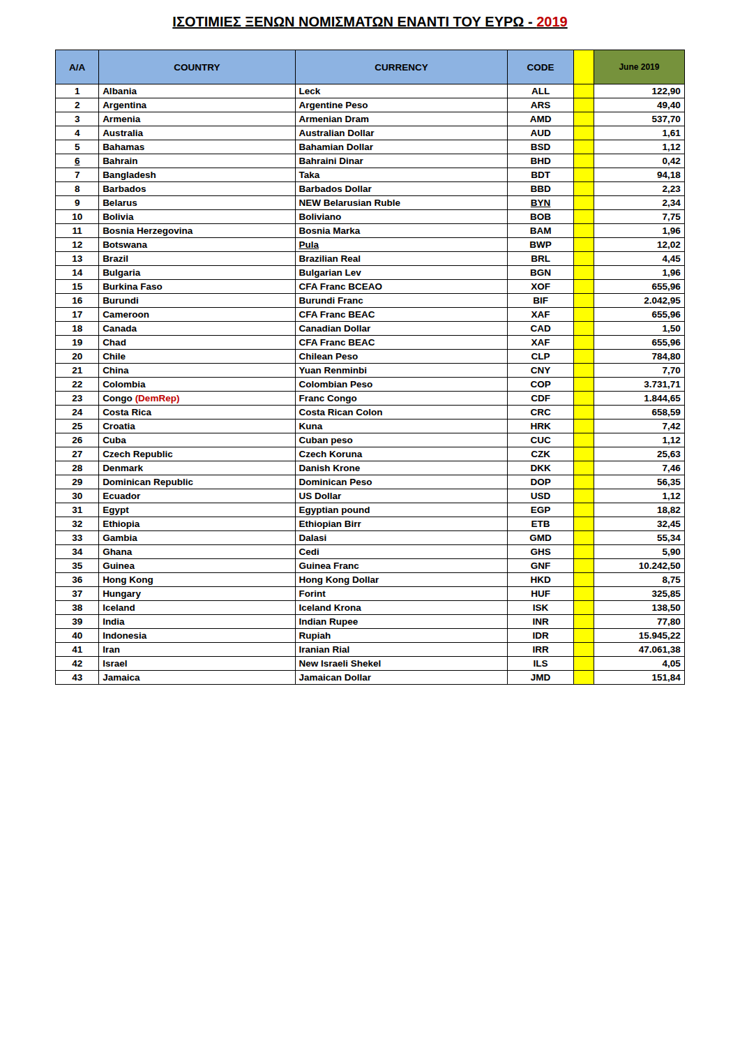ΙΣΟΤΙΜΙΕΣ ΞΕΝΩΝ ΝΟΜΙΣΜΑΤΩΝ ΕΝΑΝΤΙ ΤΟΥ ΕΥΡΩ - 2019
| A/A | COUNTRY | CURRENCY | CODE | | June 2019 |
| --- | --- | --- | --- | --- | --- |
| 1 | Albania | Leck | ALL | | 122,90 |
| 2 | Argentina | Argentine Peso | ARS | | 49,40 |
| 3 | Armenia | Armenian Dram | AMD | | 537,70 |
| 4 | Australia | Australian Dollar | AUD | | 1,61 |
| 5 | Bahamas | Bahamian Dollar | BSD | | 1,12 |
| 6 | Bahrain | Bahraini Dinar | BHD | | 0,42 |
| 7 | Bangladesh | Taka | BDT | | 94,18 |
| 8 | Barbados | Barbados Dollar | BBD | | 2,23 |
| 9 | Belarus | NEW Belarusian Ruble | BYN | | 2,34 |
| 10 | Bolivia | Boliviano | BOB | | 7,75 |
| 11 | Bosnia Herzegovina | Bosnia Marka | BAM | | 1,96 |
| 12 | Botswana | Pula | BWP | | 12,02 |
| 13 | Brazil | Brazilian Real | BRL | | 4,45 |
| 14 | Bulgaria | Bulgarian Lev | BGN | | 1,96 |
| 15 | Burkina Faso | CFA Franc BCEAO | XOF | | 655,96 |
| 16 | Burundi | Burundi Franc | BIF | | 2.042,95 |
| 17 | Cameroon | CFA Franc BEAC | XAF | | 655,96 |
| 18 | Canada | Canadian Dollar | CAD | | 1,50 |
| 19 | Chad | CFA Franc BEAC | XAF | | 655,96 |
| 20 | Chile | Chilean Peso | CLP | | 784,80 |
| 21 | China | Yuan Renminbi | CNY | | 7,70 |
| 22 | Colombia | Colombian Peso | COP | | 3.731,71 |
| 23 | Congo (DemRep) | Franc Congo | CDF | | 1.844,65 |
| 24 | Costa Rica | Costa Rican Colon | CRC | | 658,59 |
| 25 | Croatia | Kuna | HRK | | 7,42 |
| 26 | Cuba | Cuban peso | CUC | | 1,12 |
| 27 | Czech Republic | Czech Koruna | CZK | | 25,63 |
| 28 | Denmark | Danish Krone | DKK | | 7,46 |
| 29 | Dominican Republic | Dominican Peso | DOP | | 56,35 |
| 30 | Ecuador | US Dollar | USD | | 1,12 |
| 31 | Egypt | Egyptian pound | EGP | | 18,82 |
| 32 | Ethiopia | Ethiopian Birr | ETB | | 32,45 |
| 33 | Gambia | Dalasi | GMD | | 55,34 |
| 34 | Ghana | Cedi | GHS | | 5,90 |
| 35 | Guinea | Guinea Franc | GNF | | 10.242,50 |
| 36 | Hong Kong | Hong Kong Dollar | HKD | | 8,75 |
| 37 | Hungary | Forint | HUF | | 325,85 |
| 38 | Iceland | Iceland Krona | ISK | | 138,50 |
| 39 | India | Indian Rupee | INR | | 77,80 |
| 40 | Indonesia | Rupiah | IDR | | 15.945,22 |
| 41 | Iran | Iranian Rial | IRR | | 47.061,38 |
| 42 | Israel | New Israeli Shekel | ILS | | 4,05 |
| 43 | Jamaica | Jamaican Dollar | JMD | | 151,84 |